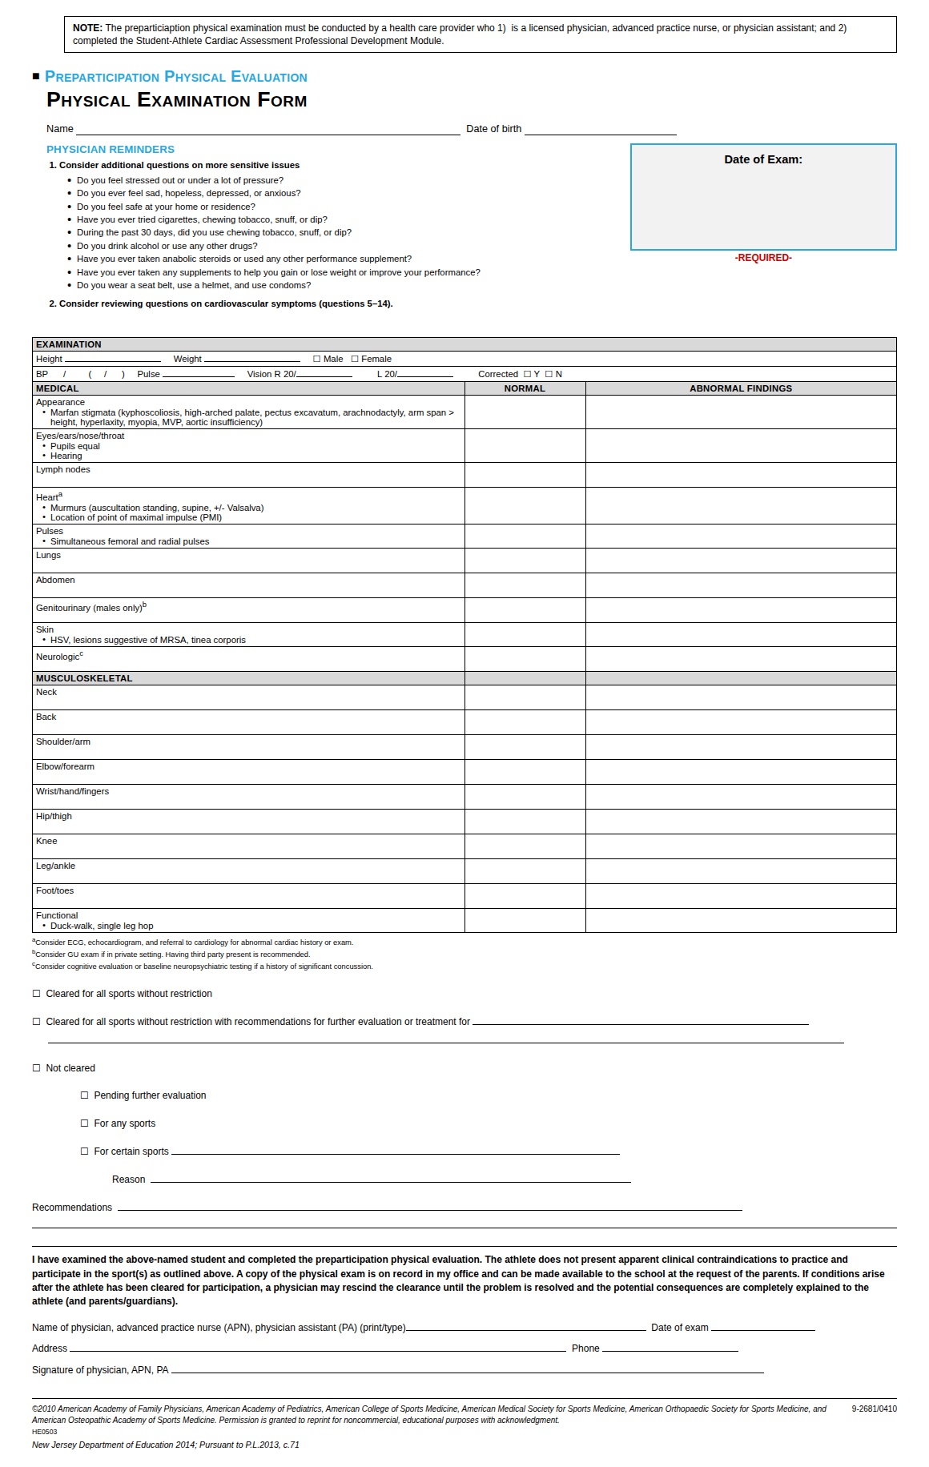NOTE: The preparticiaption physical examination must be conducted by a health care provider who 1) is a licensed physician, advanced practice nurse, or physician assistant; and 2) completed the Student-Athlete Cardiac Assessment Professional Development Module.
■ Preparticipation Physical Evaluation
Physical Examination Form
Name Date of birth
Date of Exam:
-REQUIRED-
PHYSICIAN REMINDERS
Consider additional questions on more sensitive issues
Do you feel stressed out or under a lot of pressure?
Do you ever feel sad, hopeless, depressed, or anxious?
Do you feel safe at your home or residence?
Have you ever tried cigarettes, chewing tobacco, snuff, or dip?
During the past 30 days, did you use chewing tobacco, snuff, or dip?
Do you drink alcohol or use any other drugs?
Have you ever taken anabolic steroids or used any other performance supplement?
Have you ever taken any supplements to help you gain or lose weight or improve your performance?
Do you wear a seat belt, use a helmet, and use condoms?
Consider reviewing questions on cardiovascular symptoms (questions 5–14).
| EXAMINATION |
| Height Weight ☐ Male ☐ Female |
| BP / ( / ) Pulse Vision R 20/ L 20/ Corrected ☐ Y ☐ N |
| MEDICAL | NORMAL | ABNORMAL FINDINGS |
| Appearance Marfan stigmata (kyphoscoliosis, high-arched palate, pectus excavatum, arachnodactyly, arm span > height, hyperlaxity, myopia, MVP, aortic insufficiency) | | |
| Eyes/ears/nose/throat Pupils equal Hearing | | |
| Lymph nodes | | |
| Heart a Murmurs (auscultation standing, supine, +/- Valsalva) Location of point of maximal impulse (PMI) | | |
| Pulses Simultaneous femoral and radial pulses | | |
| Lungs | | |
| Abdomen | | |
| Genitourinary (males only) b | | |
| Skin HSV, lesions suggestive of MRSA, tinea corporis | | |
| Neurologic c | | |
| MUSCULOSKELETAL | | |
| Neck | | |
| Back | | |
| Shoulder/arm | | |
| Elbow/forearm | | |
| Wrist/hand/fingers | | |
| Hip/thigh | | |
| Knee | | |
| Leg/ankle | | |
| Foot/toes | | |
| Functional Duck-walk, single leg hop | | |
aConsider ECG, echocardiogram, and referral to cardiology for abnormal cardiac history or exam.
bConsider GU exam if in private setting. Having third party present is recommended.
cConsider cognitive evaluation or baseline neuropsychiatric testing if a history of significant concussion.
☐ Cleared for all sports without restriction
☐ Cleared for all sports without restriction with recommendations for further evaluation or treatment for
☐ Not cleared
☐ Pending further evaluation
☐ For any sports
☐ For certain sports
Reason
Recommendations
I have examined the above-named student and completed the preparticipation physical evaluation. The athlete does not present apparent clinical contraindications to practice and participate in the sport(s) as outlined above. A copy of the physical exam is on record in my office and can be made available to the school at the request of the parents. If conditions arise after the athlete has been cleared for participation, a physician may rescind the clearance until the problem is resolved and the potential consequences are completely explained to the athlete (and parents/guardians).
Name of physician, advanced practice nurse (APN), physician assistant (PA) (print/type) Date of exam
Address Phone
Signature of physician, APN, PA
9-2681/0410 ©2010 American Academy of Family Physicians, American Academy of Pediatrics, American College of Sports Medicine, American Medical Society for Sports Medicine, American Orthopaedic Society for Sports Medicine, and American Osteopathic Academy of Sports Medicine. Permission is granted to reprint for noncommercial, educational purposes with acknowledgment.
HE0503
New Jersey Department of Education 2014; Pursuant to P.L.2013, c.71